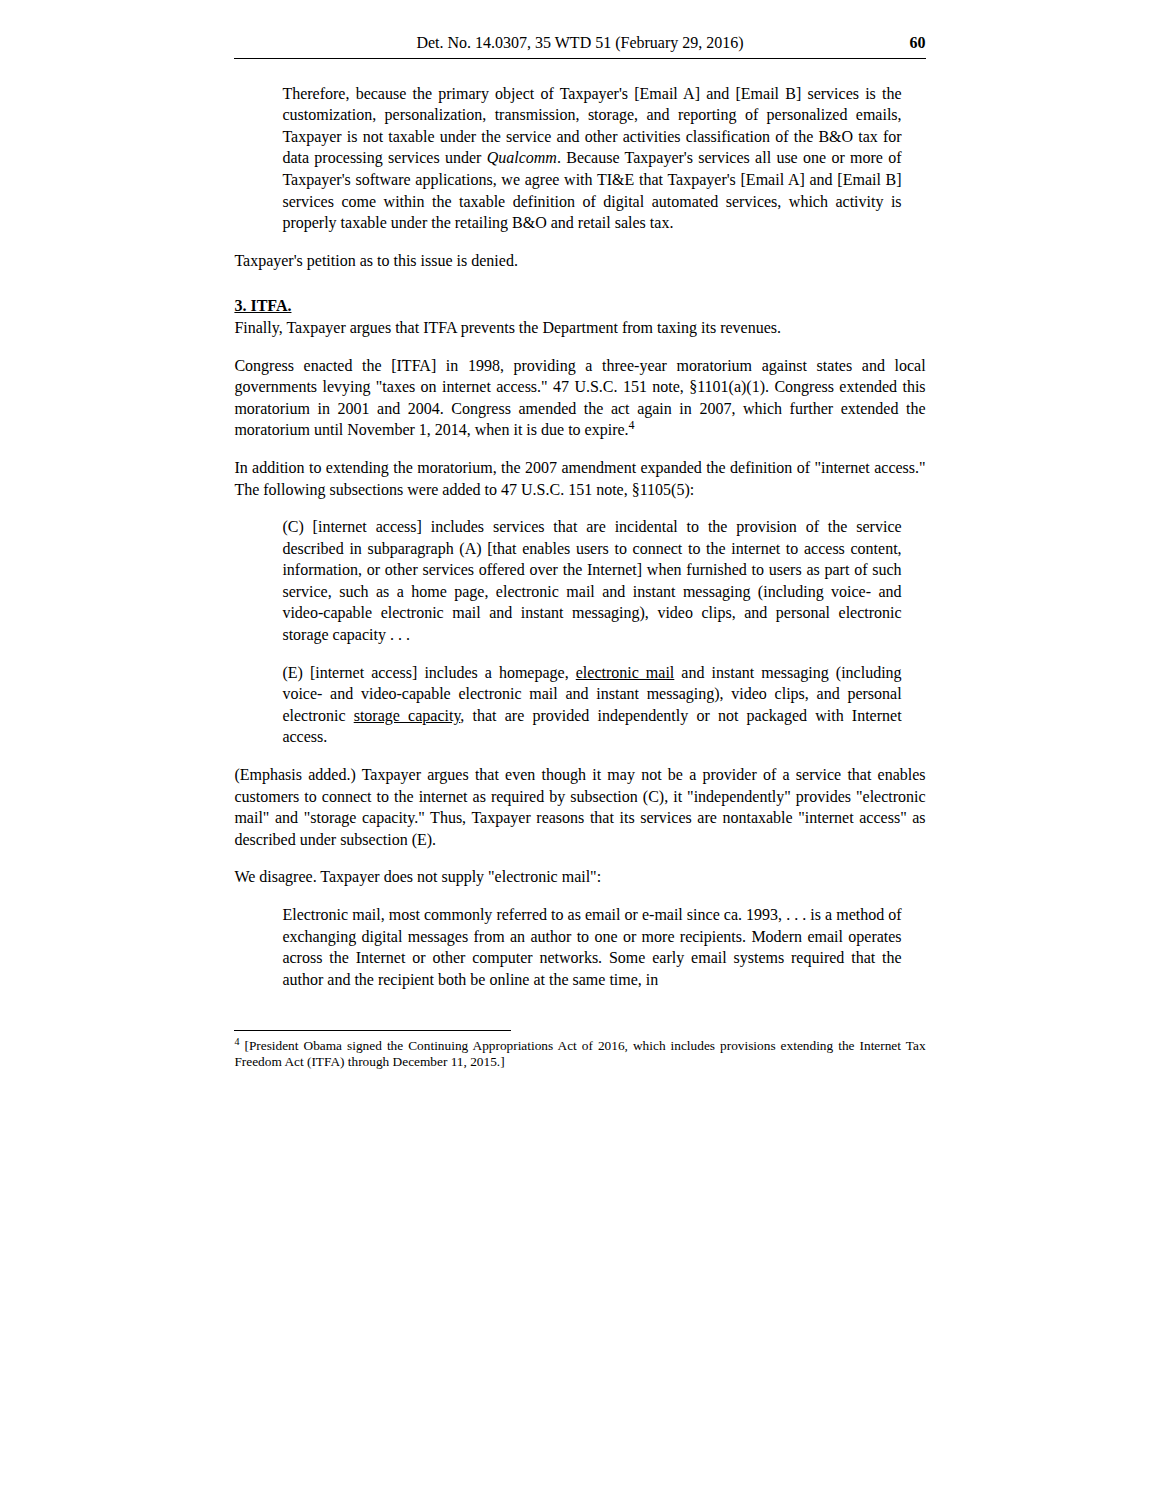Det. No. 14.0307, 35 WTD 51 (February 29, 2016) 60
Therefore, because the primary object of Taxpayer's [Email A] and [Email B] services is the customization, personalization, transmission, storage, and reporting of personalized emails, Taxpayer is not taxable under the service and other activities classification of the B&O tax for data processing services under Qualcomm. Because Taxpayer's services all use one or more of Taxpayer's software applications, we agree with TI&E that Taxpayer's [Email A] and [Email B] services come within the taxable definition of digital automated services, which activity is properly taxable under the retailing B&O and retail sales tax.
Taxpayer's petition as to this issue is denied.
3. ITFA.
Finally, Taxpayer argues that ITFA prevents the Department from taxing its revenues.
Congress enacted the [ITFA] in 1998, providing a three-year moratorium against states and local governments levying "taxes on internet access." 47 U.S.C. 151 note, §1101(a)(1). Congress extended this moratorium in 2001 and 2004. Congress amended the act again in 2007, which further extended the moratorium until November 1, 2014, when it is due to expire.4
In addition to extending the moratorium, the 2007 amendment expanded the definition of "internet access." The following subsections were added to 47 U.S.C. 151 note, §1105(5):
(C) [internet access] includes services that are incidental to the provision of the service described in subparagraph (A) [that enables users to connect to the internet to access content, information, or other services offered over the Internet] when furnished to users as part of such service, such as a home page, electronic mail and instant messaging (including voice- and video-capable electronic mail and instant messaging), video clips, and personal electronic storage capacity . . .
(E) [internet access] includes a homepage, electronic mail and instant messaging (including voice- and video-capable electronic mail and instant messaging), video clips, and personal electronic storage capacity, that are provided independently or not packaged with Internet access.
(Emphasis added.) Taxpayer argues that even though it may not be a provider of a service that enables customers to connect to the internet as required by subsection (C), it "independently" provides "electronic mail" and "storage capacity." Thus, Taxpayer reasons that its services are nontaxable "internet access" as described under subsection (E).
We disagree. Taxpayer does not supply "electronic mail":
Electronic mail, most commonly referred to as email or e-mail since ca. 1993, . . . is a method of exchanging digital messages from an author to one or more recipients. Modern email operates across the Internet or other computer networks. Some early email systems required that the author and the recipient both be online at the same time, in
4 [President Obama signed the Continuing Appropriations Act of 2016, which includes provisions extending the Internet Tax Freedom Act (ITFA) through December 11, 2015.]